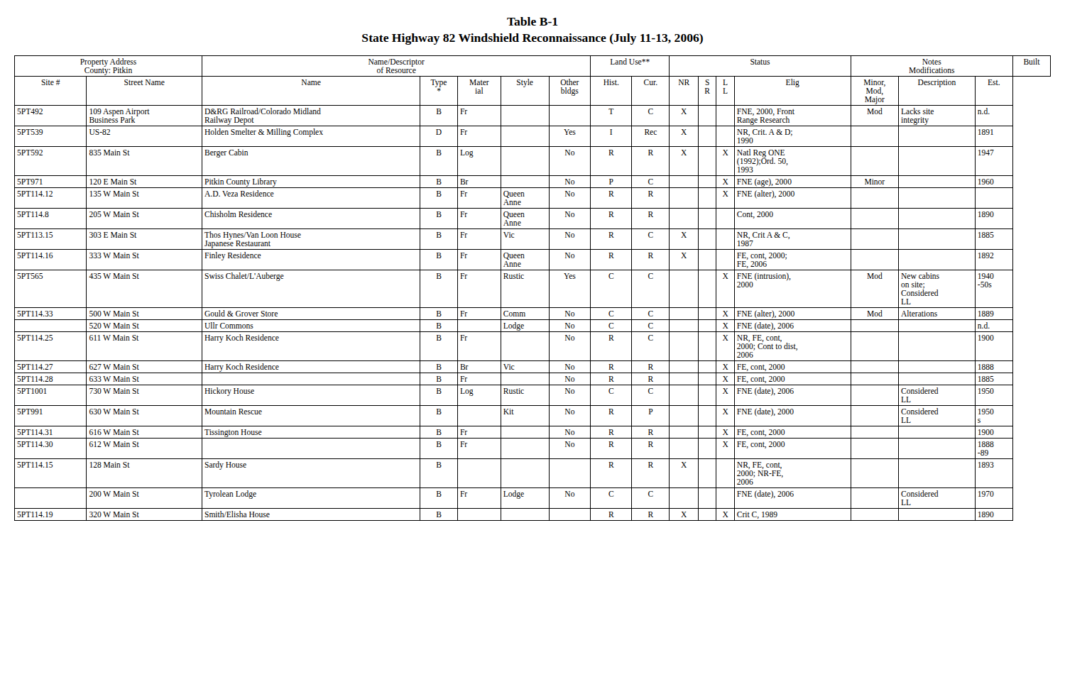Table B-1
State Highway 82 Windshield Reconnaissance (July 11-13, 2006)
| Property Address County: Pitkin | Name/Descriptor of Resource | Land Use** | Status | Notes Modifications | Built |
| --- | --- | --- | --- | --- | --- |
| Site # | Street Name | Name | Type * | Mater ial | Style | Other bldgs | Hist. | Cur. | NR | S R | L L | Elig | Minor, Mod, Major | Description | Est. |
| 5PT492 | 109 Aspen Airport Business Park | D&RG Railroad/Colorado Midland Railway Depot | B | Fr | | | T | C | X | | | FNE, 2000, Front Range Research | Mod | Lacks site integrity | n.d. |
| 5PT539 | US-82 | Holden Smelter & Milling Complex | D | Fr | | Yes | I | Rec | X | | | NR, Crit. A & D; 1990 | | | 1891 |
| 5PT592 | 835 Main St | Berger Cabin | B | Log | | No | R | R | X | | X | Natl Reg ONE (1992);Ord. 50, 1993 | | | 1947 |
| 5PT971 | 120 E Main St | Pitkin County Library | B | Br | | No | P | C | | | X | FNE (age), 2000 | Minor | | 1960 |
| 5PT114.12 | 135 W Main St | A.D. Veza Residence | B | Fr | Queen Anne | No | R | R | | | X | FNE (alter), 2000 | | | |
| 5PT114.8 | 205 W Main St | Chisholm Residence | B | Fr | Queen Anne | No | R | R | | | | Cont, 2000 | | | 1890 |
| 5PT113.15 | 303 E Main St | Thos Hynes/Van Loon House Japanese Restaurant | B | Fr | Vic | No | R | C | X | | | NR, Crit A & C, 1987 | | | 1885 |
| 5PT114.16 | 333 W Main St | Finley Residence | B | Fr | Queen Anne | No | R | R | X | | | FE, cont, 2000; FE, 2006 | | | 1892 |
| 5PT565 | 435 W Main St | Swiss Chalet/L'Auberge | B | Fr | Rustic | Yes | C | C | | | X | FNE (intrusion), 2000 | Mod | New cabins on site; Considered LL | 1940 -50s |
| 5PT114.33 | 500 W Main St | Gould & Grover Store | B | Fr | Comm | No | C | C | | | X | FNE (alter), 2000 | Mod | Alterations | 1889 |
| | 520 W Main St | Ullr Commons | B | | Lodge | No | C | C | | | X | FNE (date), 2006 | | | n.d. |
| 5PT114.25 | 611 W Main St | Harry Koch Residence | B | Fr | | No | R | C | | | X | NR, FE, cont, 2000; Cont to dist, 2006 | | | 1900 |
| 5PT114.27 | 627 W Main St | Harry Koch Residence | B | Br | Vic | No | R | R | | | X | FE, cont, 2000 | | | 1888 |
| 5PT114.28 | 633 W Main St | | B | Fr | | No | R | R | | | X | FE, cont, 2000 | | | 1885 |
| 5PT1001 | 730 W Main St | Hickory House | B | Log | Rustic | No | C | C | | | X | FNE (date), 2006 | | Considered LL | 1950 |
| 5PT991 | 630 W Main St | Mountain Rescue | B | | Kit | No | R | P | | | X | FNE (date), 2000 | | Considered LL | 1950 s |
| 5PT114.31 | 616 W Main St | Tissington House | B | Fr | | No | R | R | | | X | FE, cont, 2000 | | | 1900 |
| 5PT114.30 | 612 W Main St | | B | Fr | | No | R | R | | | X | FE, cont, 2000 | | | 1888 -89 |
| 5PT114.15 | 128 Main St | Sardy House | B | | | | R | R | X | | | NR, FE, cont, 2000; NR-FE, 2006 | | | 1893 |
| | 200 W Main St | Tyrolean Lodge | B | Fr | Lodge | No | C | C | | | | FNE (date), 2006 | | Considered LL | 1970 |
| 5PT114.19 | 320 W Main St | Smith/Elisha House | B | | | | R | R | X | | X | Crit C, 1989 | | | 1890 |